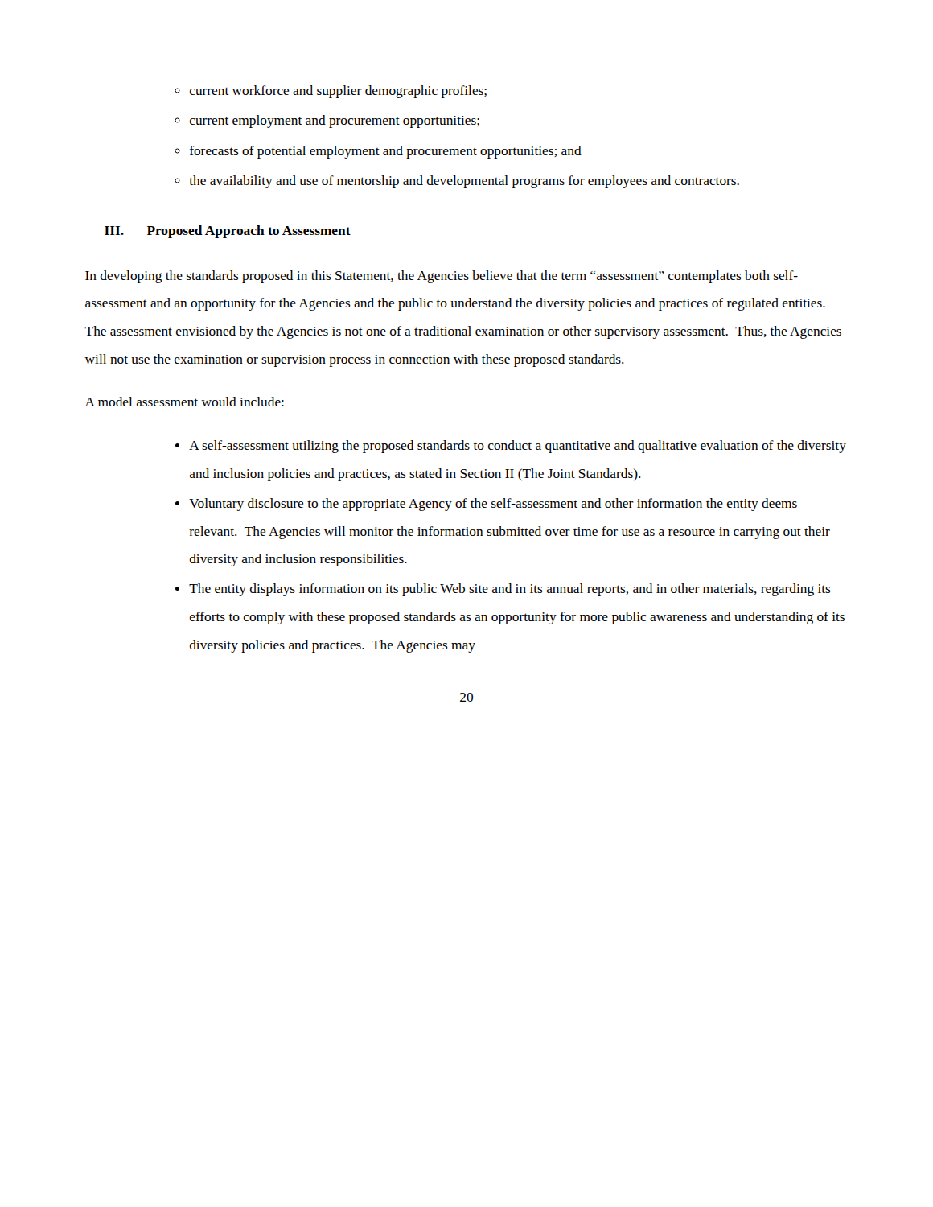current workforce and supplier demographic profiles;
current employment and procurement opportunities;
forecasts of potential employment and procurement opportunities; and
the availability and use of mentorship and developmental programs for employees and contractors.
III. Proposed Approach to Assessment
In developing the standards proposed in this Statement, the Agencies believe that the term “assessment” contemplates both self-assessment and an opportunity for the Agencies and the public to understand the diversity policies and practices of regulated entities. The assessment envisioned by the Agencies is not one of a traditional examination or other supervisory assessment. Thus, the Agencies will not use the examination or supervision process in connection with these proposed standards.
A model assessment would include:
A self-assessment utilizing the proposed standards to conduct a quantitative and qualitative evaluation of the diversity and inclusion policies and practices, as stated in Section II (The Joint Standards).
Voluntary disclosure to the appropriate Agency of the self-assessment and other information the entity deems relevant. The Agencies will monitor the information submitted over time for use as a resource in carrying out their diversity and inclusion responsibilities.
The entity displays information on its public Web site and in its annual reports, and in other materials, regarding its efforts to comply with these proposed standards as an opportunity for more public awareness and understanding of its diversity policies and practices. The Agencies may
20